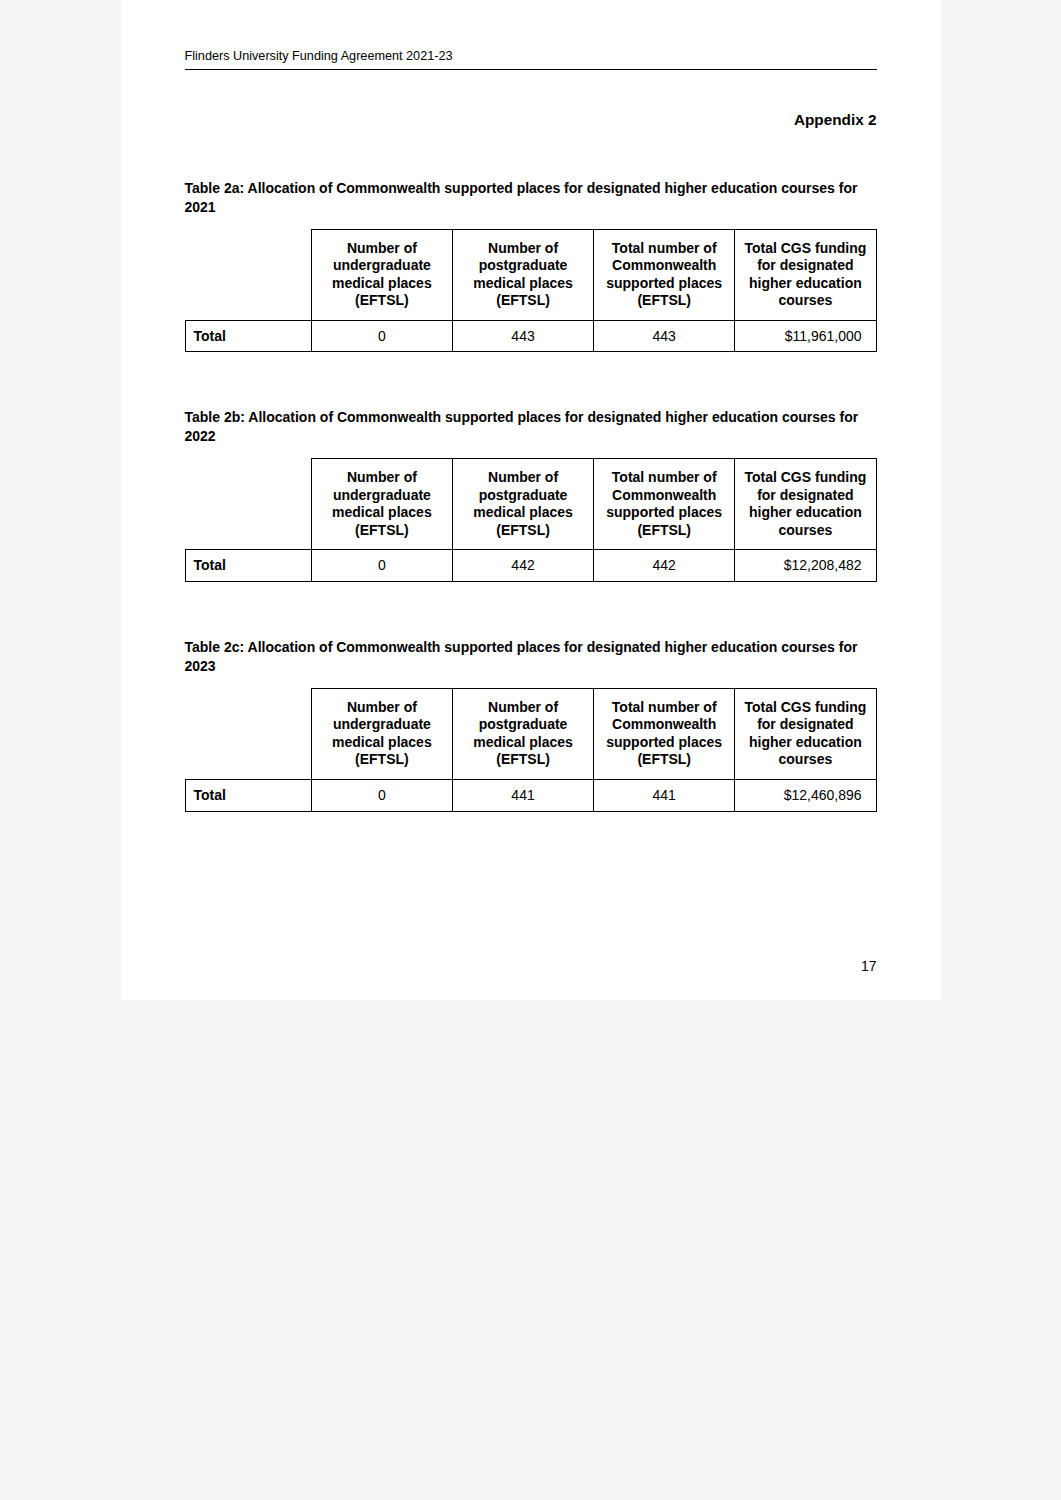Flinders University Funding Agreement 2021-23
Appendix 2
Table 2a: Allocation of Commonwealth supported places for designated higher education courses for 2021
| | Number of undergraduate medical places (EFTSL) | Number of postgraduate medical places (EFTSL) | Total number of Commonwealth supported places (EFTSL) | Total CGS funding for designated higher education courses |
| --- | --- | --- | --- | --- |
| Total | 0 | 443 | 443 | $11,961,000 |
Table 2b: Allocation of Commonwealth supported places for designated higher education courses for 2022
| | Number of undergraduate medical places (EFTSL) | Number of postgraduate medical places (EFTSL) | Total number of Commonwealth supported places (EFTSL) | Total CGS funding for designated higher education courses |
| --- | --- | --- | --- | --- |
| Total | 0 | 442 | 442 | $12,208,482 |
Table 2c: Allocation of Commonwealth supported places for designated higher education courses for 2023
| | Number of undergraduate medical places (EFTSL) | Number of postgraduate medical places (EFTSL) | Total number of Commonwealth supported places (EFTSL) | Total CGS funding for designated higher education courses |
| --- | --- | --- | --- | --- |
| Total | 0 | 441 | 441 | $12,460,896 |
17